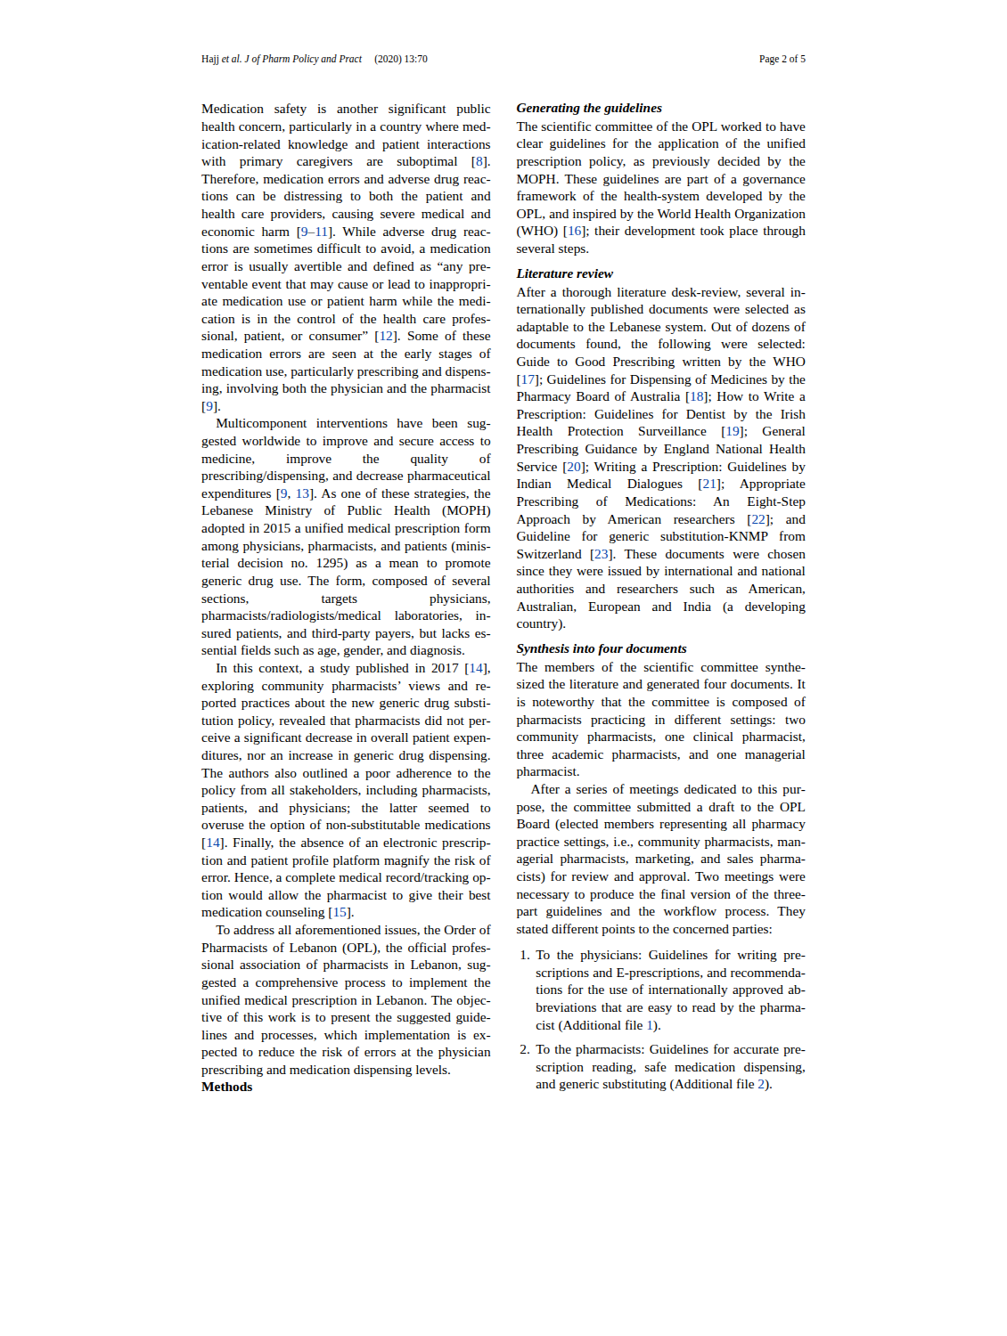Hajj et al. J of Pharm Policy and Pract (2020) 13:70
Page 2 of 5
Medication safety is another significant public health concern, particularly in a country where medication-related knowledge and patient interactions with primary caregivers are suboptimal [8]. Therefore, medication errors and adverse drug reactions can be distressing to both the patient and health care providers, causing severe medical and economic harm [9–11]. While adverse drug reactions are sometimes difficult to avoid, a medication error is usually avertible and defined as “any preventable event that may cause or lead to inappropriate medication use or patient harm while the medication is in the control of the health care professional, patient, or consumer” [12]. Some of these medication errors are seen at the early stages of medication use, particularly prescribing and dispensing, involving both the physician and the pharmacist [9].
Multicomponent interventions have been suggested worldwide to improve and secure access to medicine, improve the quality of prescribing/dispensing, and decrease pharmaceutical expenditures [9, 13]. As one of these strategies, the Lebanese Ministry of Public Health (MOPH) adopted in 2015 a unified medical prescription form among physicians, pharmacists, and patients (ministerial decision no. 1295) as a mean to promote generic drug use. The form, composed of several sections, targets physicians, pharmacists/radiologists/medical laboratories, insured patients, and third-party payers, but lacks essential fields such as age, gender, and diagnosis.
In this context, a study published in 2017 [14], exploring community pharmacists’ views and reported practices about the new generic drug substitution policy, revealed that pharmacists did not perceive a significant decrease in overall patient expenditures, nor an increase in generic drug dispensing. The authors also outlined a poor adherence to the policy from all stakeholders, including pharmacists, patients, and physicians; the latter seemed to overuse the option of non-substitutable medications [14]. Finally, the absence of an electronic prescription and patient profile platform magnify the risk of error. Hence, a complete medical record/tracking option would allow the pharmacist to give their best medication counseling [15].
To address all aforementioned issues, the Order of Pharmacists of Lebanon (OPL), the official professional association of pharmacists in Lebanon, suggested a comprehensive process to implement the unified medical prescription in Lebanon. The objective of this work is to present the suggested guidelines and processes, which implementation is expected to reduce the risk of errors at the physician prescribing and medication dispensing levels.
Methods
Generating the guidelines
The scientific committee of the OPL worked to have clear guidelines for the application of the unified prescription policy, as previously decided by the MOPH. These guidelines are part of a governance framework of the health-system developed by the OPL, and inspired by the World Health Organization (WHO) [16]; their development took place through several steps.
Literature review
After a thorough literature desk-review, several internationally published documents were selected as adaptable to the Lebanese system. Out of dozens of documents found, the following were selected: Guide to Good Prescribing written by the WHO [17]; Guidelines for Dispensing of Medicines by the Pharmacy Board of Australia [18]; How to Write a Prescription: Guidelines for Dentist by the Irish Health Protection Surveillance [19]; General Prescribing Guidance by England National Health Service [20]; Writing a Prescription: Guidelines by Indian Medical Dialogues [21]; Appropriate Prescribing of Medications: An Eight-Step Approach by American researchers [22]; and Guideline for generic substitution-KNMP from Switzerland [23]. These documents were chosen since they were issued by international and national authorities and researchers such as American, Australian, European and India (a developing country).
Synthesis into four documents
The members of the scientific committee synthesized the literature and generated four documents. It is noteworthy that the committee is composed of pharmacists practicing in different settings: two community pharmacists, one clinical pharmacist, three academic pharmacists, and one managerial pharmacist.
After a series of meetings dedicated to this purpose, the committee submitted a draft to the OPL Board (elected members representing all pharmacy practice settings, i.e., community pharmacists, managerial pharmacists, marketing, and sales pharmacists) for review and approval. Two meetings were necessary to produce the final version of the three-part guidelines and the workflow process. They stated different points to the concerned parties:
To the physicians: Guidelines for writing prescriptions and E-prescriptions, and recommendations for the use of internationally approved abbreviations that are easy to read by the pharmacist (Additional file 1).
To the pharmacists: Guidelines for accurate prescription reading, safe medication dispensing, and generic substituting (Additional file 2).